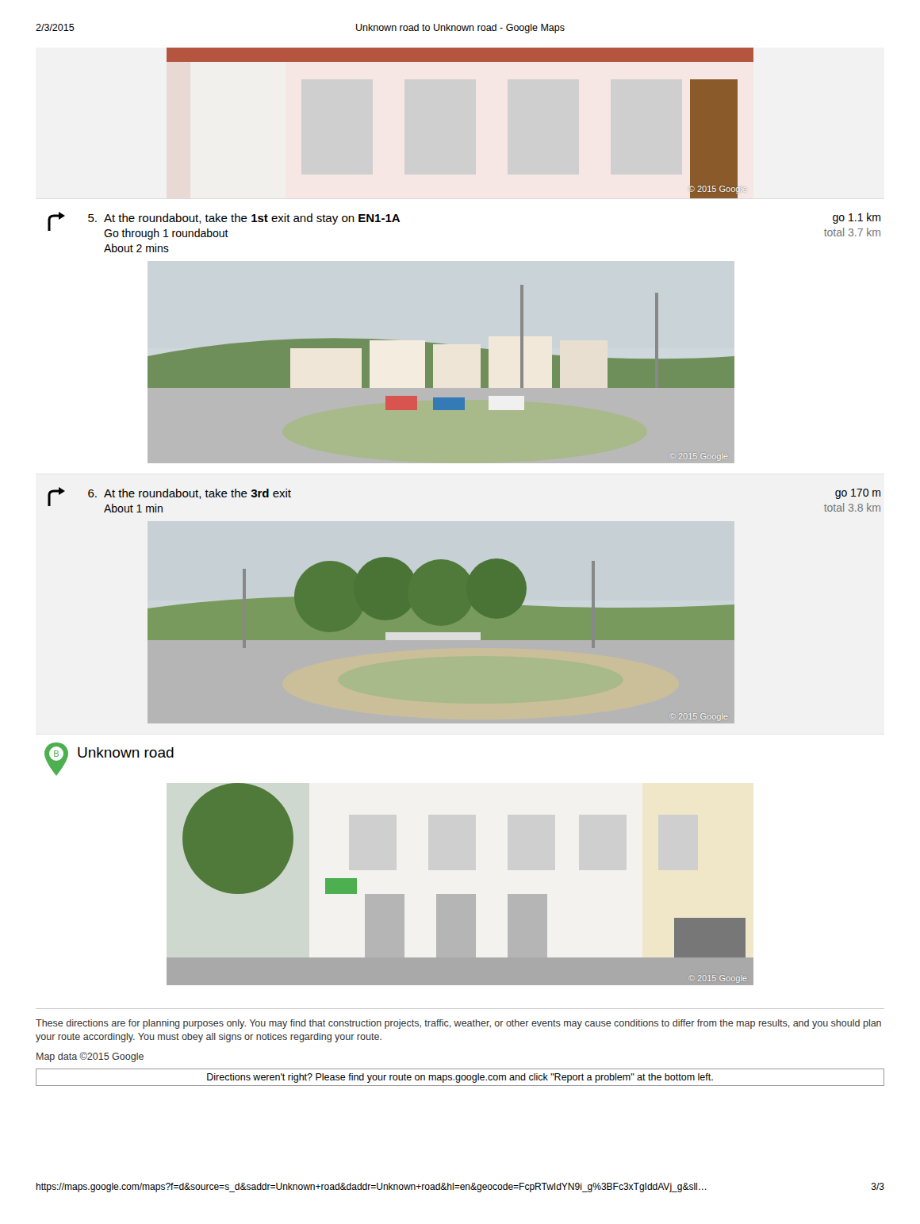2/3/2015
Unknown road to Unknown road - Google Maps
© 2015 Google
5.
At the roundabout, take the 1st exit and stay on EN1-1A
Go through 1 roundabout
About 2 mins
© 2015 Google
go 1.1 km
total 3.7 km
6.
At the roundabout, take the 3rd exit
About 1 min
© 2015 Google
go 170 m
total 3.8 km
B
Unknown road
© 2015 Google
These directions are for planning purposes only. You may find that construction projects, traffic, weather, or other events may cause conditions to differ from the map results, and you should plan your route accordingly. You must obey all signs or notices regarding your route.
Map data ©2015 Google
Directions weren't right? Please find your route on maps.google.com and click "Report a problem" at the bottom left.
https://maps.google.com/maps?f=d&source=s_d&saddr=Unknown+road&daddr=Unknown+road&hl=en&geocode=FcpRTwIdYN9i_g%3BFc3xTgIddAVj_g&sll…
3/3